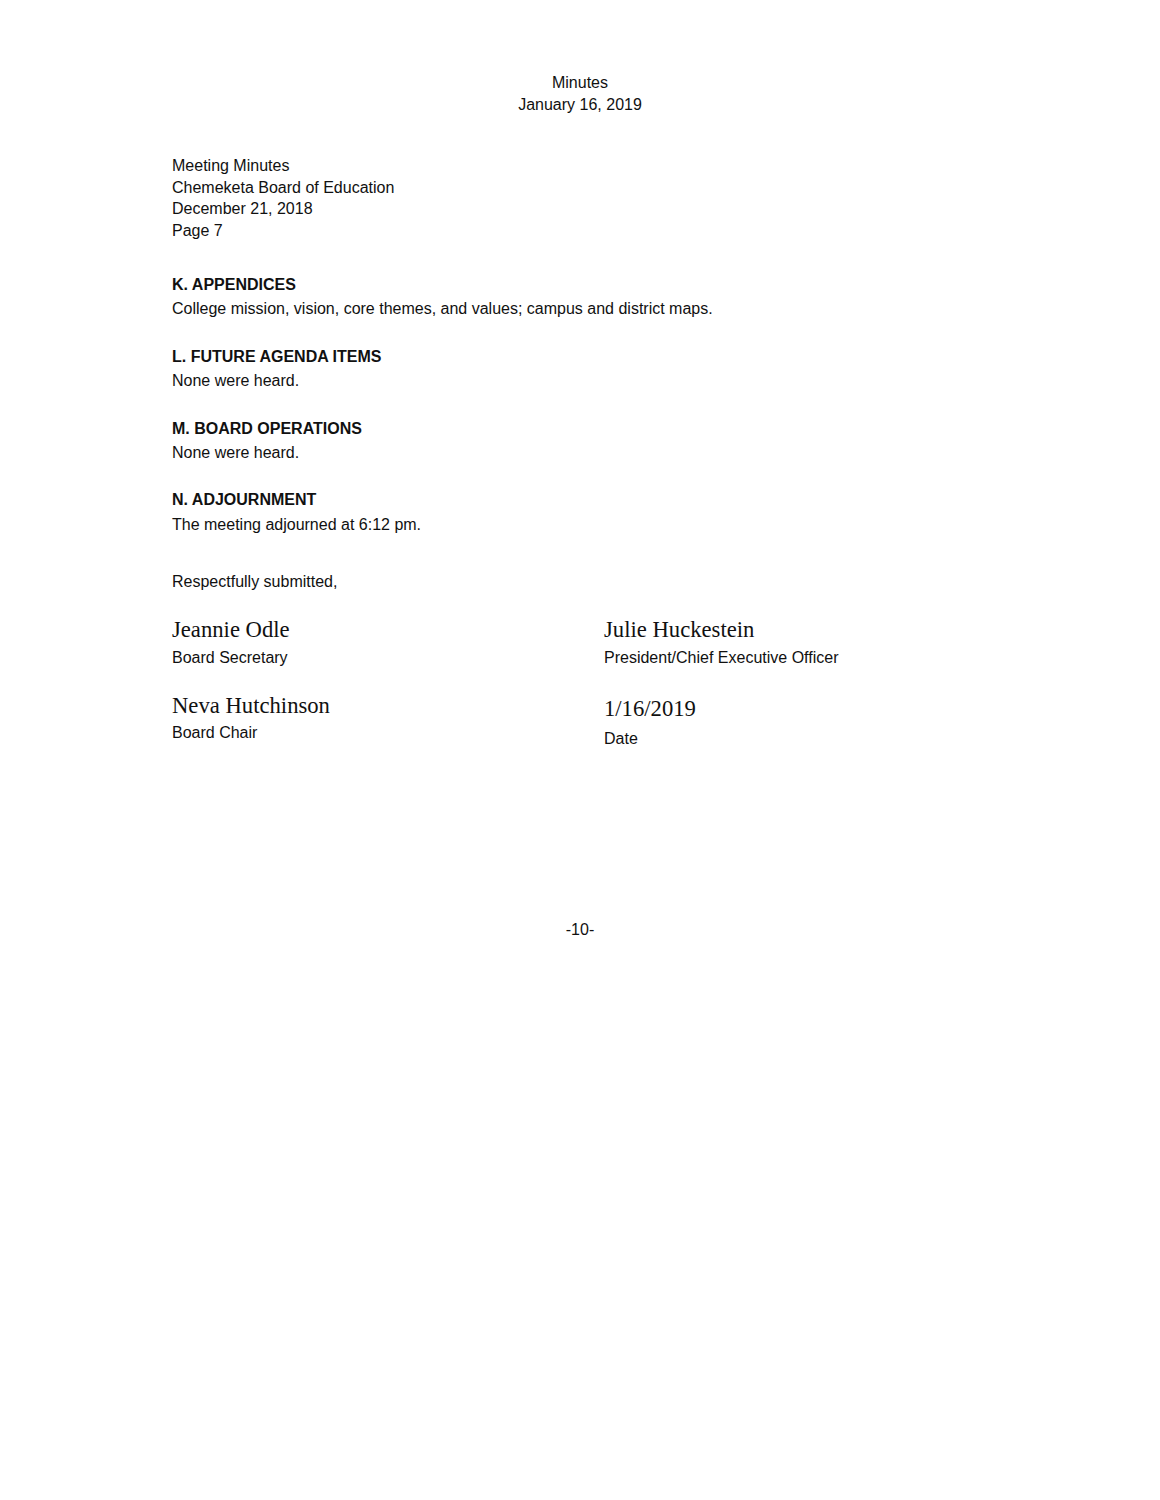Minutes
January 16, 2019
Meeting Minutes
Chemeketa Board of Education
December 21, 2018
Page 7
K. Appendices
College mission, vision, core themes, and values; campus and district maps.
L. Future Agenda Items
None were heard.
M. Board Operations
None were heard.
N. Adjournment
The meeting adjourned at 6:12 pm.
Respectfully submitted,
Jeannie Odle
Board Secretary
Neva Hutchinson
Board Chair
Julie Huckestein
President/Chief Executive Officer
1/16/2019
Date
-10-